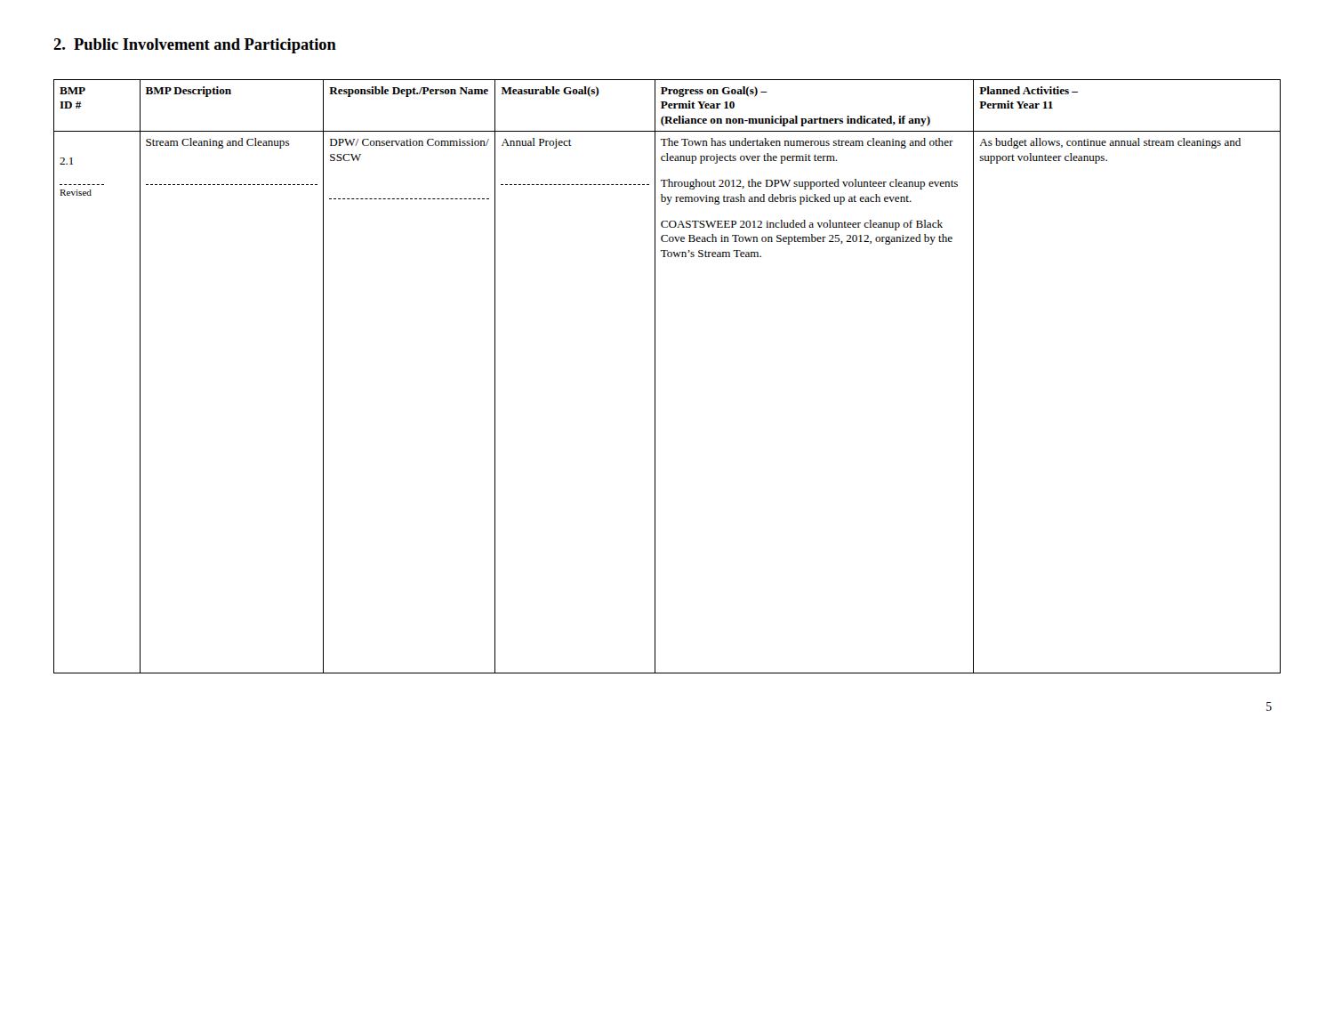2. Public Involvement and Participation
| BMP ID # | BMP Description | Responsible Dept./Person Name | Measurable Goal(s) | Progress on Goal(s) – Permit Year 10 (Reliance on non-municipal partners indicated, if any) | Planned Activities – Permit Year 11 |
| --- | --- | --- | --- | --- | --- |
| 2.1 Revised | Stream Cleaning and Cleanups | DPW/ Conservation Commission/ SSCW | Annual Project | The Town has undertaken numerous stream cleaning and other cleanup projects over the permit term. Throughout 2012, the DPW supported volunteer cleanup events by removing trash and debris picked up at each event. COASTSWEEP 2012 included a volunteer cleanup of Black Cove Beach in Town on September 25, 2012, organized by the Town’s Stream Team. | As budget allows, continue annual stream cleanings and support volunteer cleanups. |
5